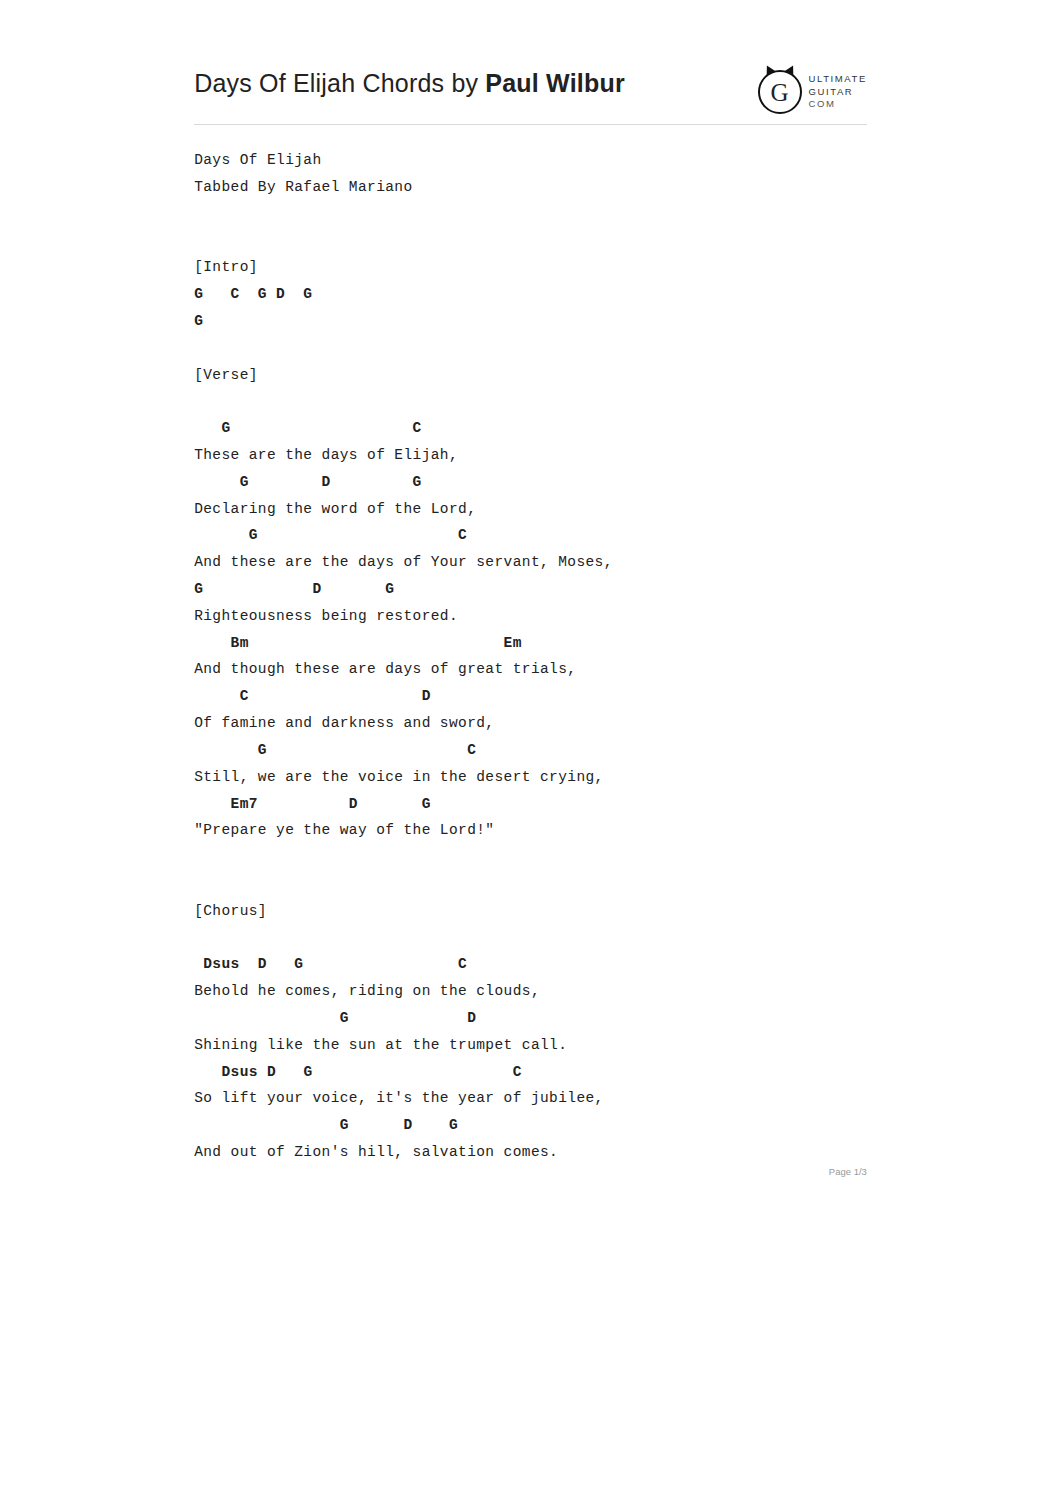Days Of Elijah Chords by Paul Wilbur
G
Ultimate Guitar com
Days Of Elijah
Tabbed By Rafael Mariano


[Intro]
G   C  G D  G
G

[Verse]

   G                    C
These are the days of Elijah,
     G        D         G
Declaring the word of the Lord,
      G                      C
And these are the days of Your servant, Moses,
G            D       G
Righteousness being restored.
    Bm                            Em
And though these are days of great trials,
     C                   D
Of famine and darkness and sword,
       G                      C
Still, we are the voice in the desert crying,
    Em7          D       G
"Prepare ye the way of the Lord!"


[Chorus]

 Dsus  D   G                 C
Behold he comes, riding on the clouds,
                G             D
Shining like the sun at the trumpet call.
   Dsus D   G                      C
So lift your voice, it's the year of jubilee,
                G      D    G
And out of Zion's hill, salvation comes.
Page 1/3